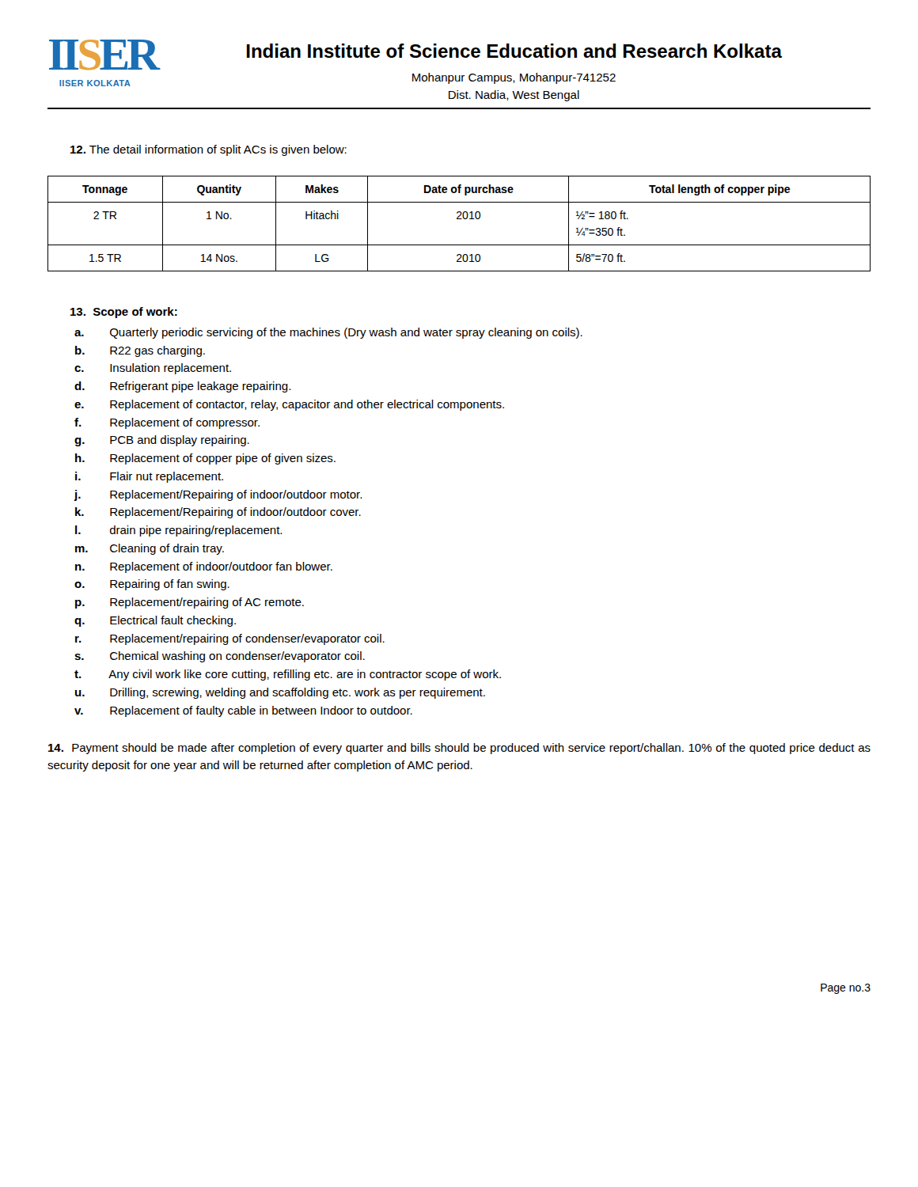IISER IISER KOLKATA
Indian Institute of Science Education and Research Kolkata
Mohanpur Campus, Mohanpur-741252
Dist. Nadia, West Bengal
12. The detail information of split ACs is given below:
| Tonnage | Quantity | Makes | Date of purchase | Total length of copper pipe |
| --- | --- | --- | --- | --- |
| 2 TR | 1 No. | Hitachi | 2010 | ½”= 180 ft. ¼”=350 ft. |
| 1.5 TR | 14 Nos. | LG | 2010 | 5/8”=70 ft. |
13. Scope of work:
a. Quarterly periodic servicing of the machines (Dry wash and water spray cleaning on coils).
b. R22 gas charging.
c. Insulation replacement.
d. Refrigerant pipe leakage repairing.
e. Replacement of contactor, relay, capacitor and other electrical components.
f. Replacement of compressor.
g. PCB and display repairing.
h. Replacement of copper pipe of given sizes.
i. Flair nut replacement.
j. Replacement/Repairing of indoor/outdoor motor.
k. Replacement/Repairing of indoor/outdoor cover.
l. drain pipe repairing/replacement.
m. Cleaning of drain tray.
n. Replacement of indoor/outdoor fan blower.
o. Repairing of fan swing.
p. Replacement/repairing of AC remote.
q. Electrical fault checking.
r. Replacement/repairing of condenser/evaporator coil.
s. Chemical washing on condenser/evaporator coil.
t. Any civil work like core cutting, refilling etc. are in contractor scope of work.
u. Drilling, screwing, welding and scaffolding etc. work as per requirement.
v. Replacement of faulty cable in between Indoor to outdoor.
14. Payment should be made after completion of every quarter and bills should be produced with service report/challan. 10% of the quoted price deduct as security deposit for one year and will be returned after completion of AMC period.
Page no.3